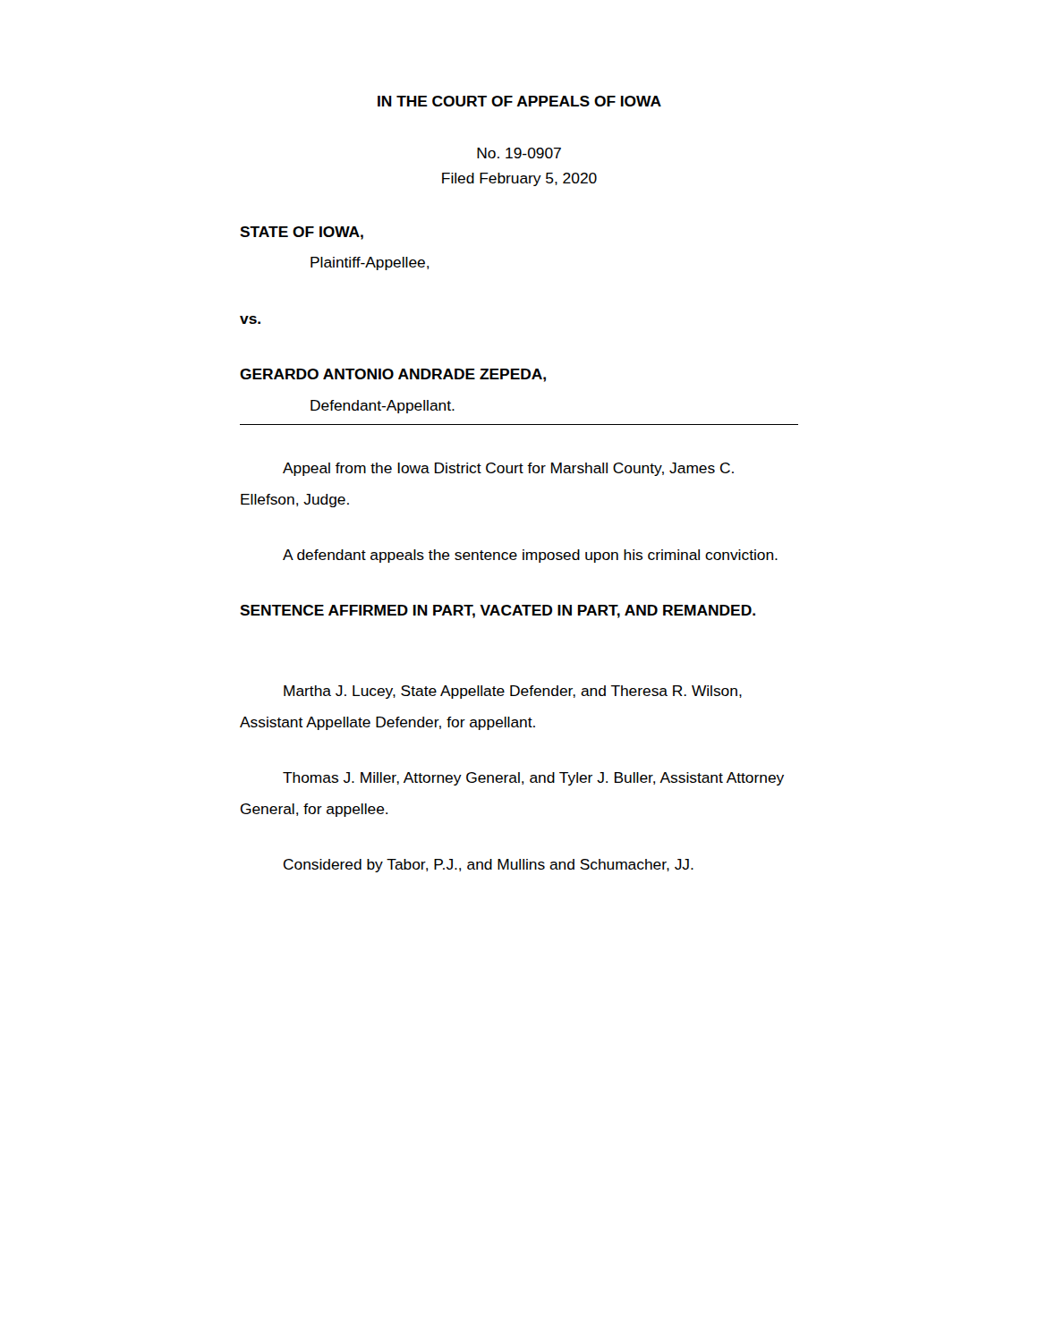IN THE COURT OF APPEALS OF IOWA
No. 19-0907
Filed February 5, 2020
STATE OF IOWA,
Plaintiff-Appellee,
vs.
GERARDO ANTONIO ANDRADE ZEPEDA,
Defendant-Appellant.
Appeal from the Iowa District Court for Marshall County, James C. Ellefson, Judge.
A defendant appeals the sentence imposed upon his criminal conviction.
SENTENCE AFFIRMED IN PART, VACATED IN PART, AND REMANDED.
Martha J. Lucey, State Appellate Defender, and Theresa R. Wilson, Assistant Appellate Defender, for appellant.
Thomas J. Miller, Attorney General, and Tyler J. Buller, Assistant Attorney General, for appellee.
Considered by Tabor, P.J., and Mullins and Schumacher, JJ.